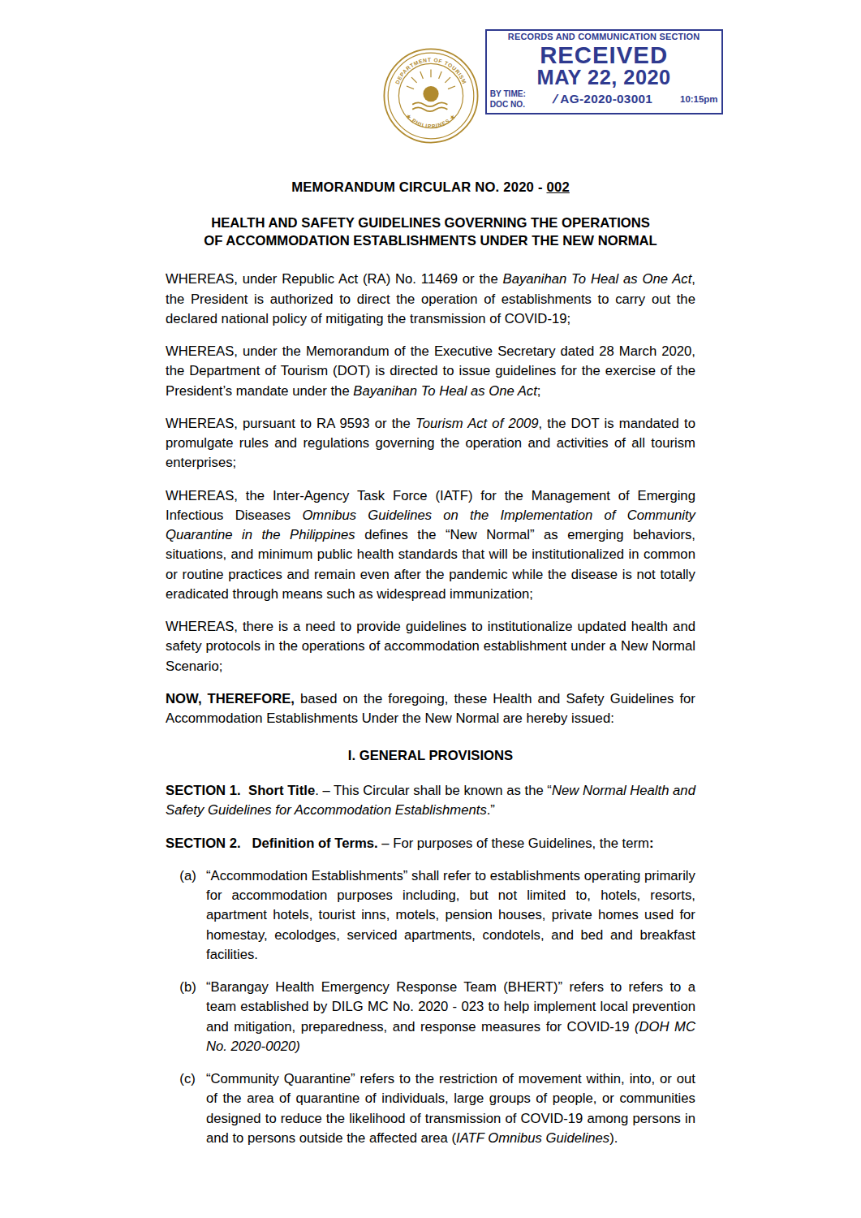DEPARTMENT OF TOURISM ★ PHILIPPINES ★
RECORDS AND COMMUNICATION SECTION
RECEIVED
MAY 22, 2020
BY TIME:
DOC NO.
/ AG-2020-03001
10:15pm
MEMORANDUM CIRCULAR NO. 2020 - 002
HEALTH AND SAFETY GUIDELINES GOVERNING THE OPERATIONS
OF ACCOMMODATION ESTABLISHMENTS UNDER THE NEW NORMAL
WHEREAS, under Republic Act (RA) No. 11469 or the Bayanihan To Heal as One Act, the President is authorized to direct the operation of establishments to carry out the declared national policy of mitigating the transmission of COVID-19;
WHEREAS, under the Memorandum of the Executive Secretary dated 28 March 2020, the Department of Tourism (DOT) is directed to issue guidelines for the exercise of the President’s mandate under the Bayanihan To Heal as One Act;
WHEREAS, pursuant to RA 9593 or the Tourism Act of 2009, the DOT is mandated to promulgate rules and regulations governing the operation and activities of all tourism enterprises;
WHEREAS, the Inter-Agency Task Force (IATF) for the Management of Emerging Infectious Diseases Omnibus Guidelines on the Implementation of Community Quarantine in the Philippines defines the “New Normal” as emerging behaviors, situations, and minimum public health standards that will be institutionalized in common or routine practices and remain even after the pandemic while the disease is not totally eradicated through means such as widespread immunization;
WHEREAS, there is a need to provide guidelines to institutionalize updated health and safety protocols in the operations of accommodation establishment under a New Normal Scenario;
NOW, THEREFORE, based on the foregoing, these Health and Safety Guidelines for Accommodation Establishments Under the New Normal are hereby issued:
I. GENERAL PROVISIONS
SECTION 1. Short Title. – This Circular shall be known as the “New Normal Health and Safety Guidelines for Accommodation Establishments.”
SECTION 2. Definition of Terms. – For purposes of these Guidelines, the term:
(a)“Accommodation Establishments” shall refer to establishments operating primarily for accommodation purposes including, but not limited to, hotels, resorts, apartment hotels, tourist inns, motels, pension houses, private homes used for homestay, ecolodges, serviced apartments, condotels, and bed and breakfast facilities.
(b)“Barangay Health Emergency Response Team (BHERT)” refers to refers to a team established by DILG MC No. 2020 - 023 to help implement local prevention and mitigation, preparedness, and response measures for COVID-19 (DOH MC No. 2020-0020)
(c)“Community Quarantine” refers to the restriction of movement within, into, or out of the area of quarantine of individuals, large groups of people, or communities designed to reduce the likelihood of transmission of COVID-19 among persons in and to persons outside the affected area (IATF Omnibus Guidelines).